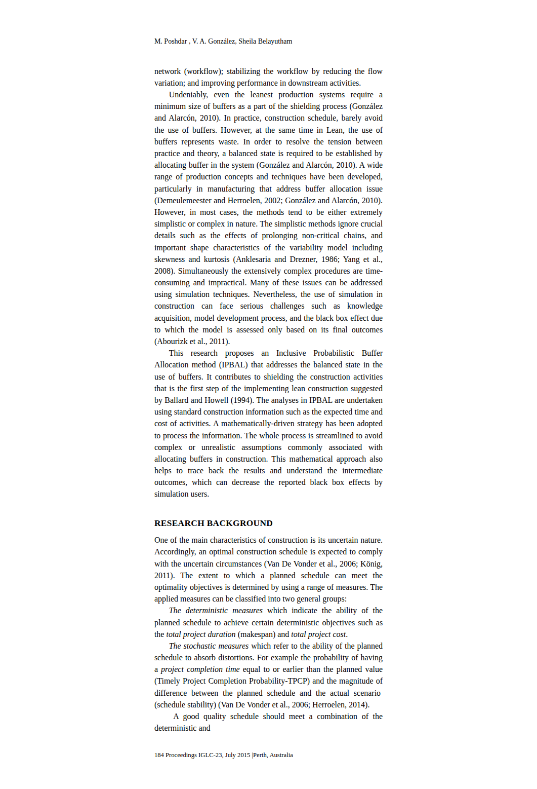M. Poshdar , V. A. González, Sheila Belayutham
network (workflow); stabilizing the workflow by reducing the flow variation; and improving performance in downstream activities.
Undeniably, even the leanest production systems require a minimum size of buffers as a part of the shielding process (González and Alarcón, 2010). In practice, construction schedule, barely avoid the use of buffers. However, at the same time in Lean, the use of buffers represents waste. In order to resolve the tension between practice and theory, a balanced state is required to be established by allocating buffer in the system (González and Alarcón, 2010). A wide range of production concepts and techniques have been developed, particularly in manufacturing that address buffer allocation issue (Demeulemeester and Herroelen, 2002; González and Alarcón, 2010). However, in most cases, the methods tend to be either extremely simplistic or complex in nature. The simplistic methods ignore crucial details such as the effects of prolonging non-critical chains, and important shape characteristics of the variability model including skewness and kurtosis (Anklesaria and Drezner, 1986; Yang et al., 2008). Simultaneously the extensively complex procedures are time-consuming and impractical. Many of these issues can be addressed using simulation techniques. Nevertheless, the use of simulation in construction can face serious challenges such as knowledge acquisition, model development process, and the black box effect due to which the model is assessed only based on its final outcomes (Abourizk et al., 2011).
This research proposes an Inclusive Probabilistic Buffer Allocation method (IPBAL) that addresses the balanced state in the use of buffers. It contributes to shielding the construction activities that is the first step of the implementing lean construction suggested by Ballard and Howell (1994). The analyses in IPBAL are undertaken using standard construction information such as the expected time and cost of activities. A mathematically-driven strategy has been adopted to process the information. The whole process is streamlined to avoid complex or unrealistic assumptions commonly associated with allocating buffers in construction. This mathematical approach also helps to trace back the results and understand the intermediate outcomes, which can decrease the reported black box effects by simulation users.
RESEARCH BACKGROUND
One of the main characteristics of construction is its uncertain nature. Accordingly, an optimal construction schedule is expected to comply with the uncertain circumstances (Van De Vonder et al., 2006; König, 2011). The extent to which a planned schedule can meet the optimality objectives is determined by using a range of measures. The applied measures can be classified into two general groups:
The deterministic measures which indicate the ability of the planned schedule to achieve certain deterministic objectives such as the total project duration (makespan) and total project cost.
The stochastic measures which refer to the ability of the planned schedule to absorb distortions. For example the probability of having a project completion time equal to or earlier than the planned value (Timely Project Completion Probability-TPCP) and the magnitude of difference between the planned schedule and the actual scenario (schedule stability) (Van De Vonder et al., 2006; Herroelen, 2014).
A good quality schedule should meet a combination of the deterministic and
184 Proceedings IGLC-23, July 2015 |Perth, Australia